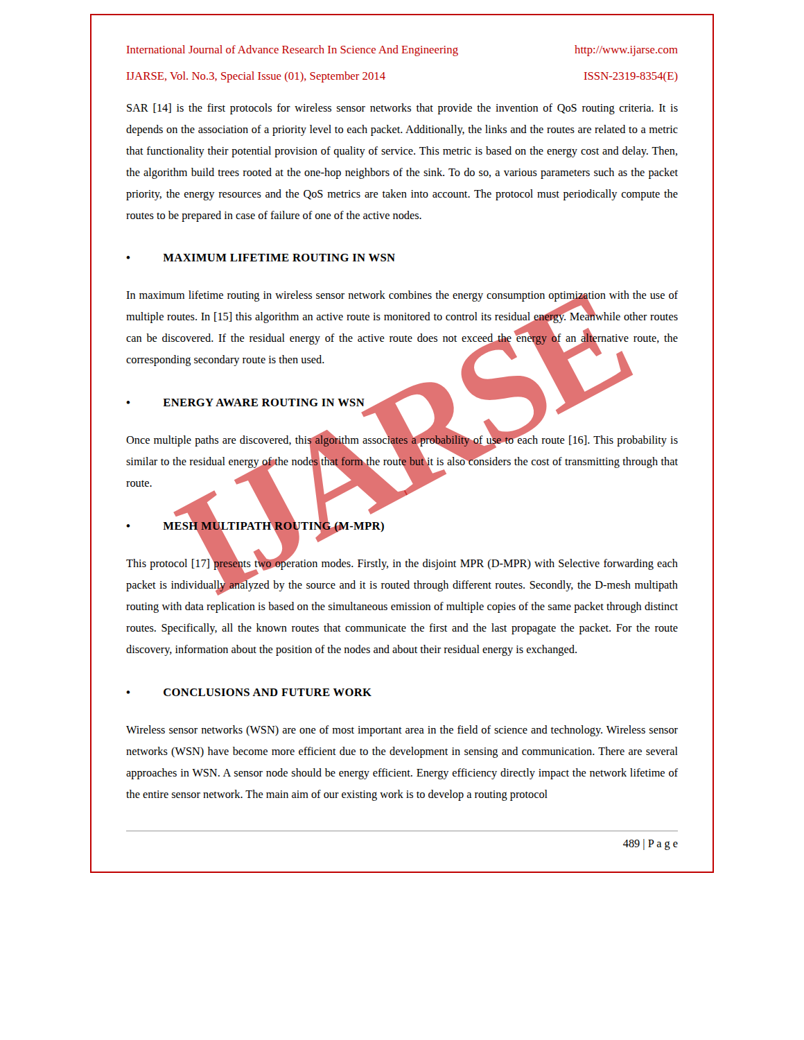IJARSE
International Journal of Advance Research In Science And Engineering http://www.ijarse.com
IJARSE, Vol. No.3, Special Issue (01), September 2014 ISSN-2319-8354(E)
SAR [14] is the first protocols for wireless sensor networks that provide the invention of QoS routing criteria. It is depends on the association of a priority level to each packet. Additionally, the links and the routes are related to a metric that functionality their potential provision of quality of service. This metric is based on the energy cost and delay. Then, the algorithm build trees rooted at the one-hop neighbors of the sink. To do so, a various parameters such as the packet priority, the energy resources and the QoS metrics are taken into account. The protocol must periodically compute the routes to be prepared in case of failure of one of the active nodes.
•MAXIMUM LIFETIME ROUTING IN WSN
In maximum lifetime routing in wireless sensor network combines the energy consumption optimization with the use of multiple routes. In [15] this algorithm an active route is monitored to control its residual energy. Meanwhile other routes can be discovered. If the residual energy of the active route does not exceed the energy of an alternative route, the corresponding secondary route is then used.
•ENERGY AWARE ROUTING IN WSN
Once multiple paths are discovered, this algorithm associates a probability of use to each route [16]. This probability is similar to the residual energy of the nodes that form the route but it is also considers the cost of transmitting through that route.
•MESH MULTIPATH ROUTING (M-MPR)
This protocol [17] presents two operation modes. Firstly, in the disjoint MPR (D-MPR) with Selective forwarding each packet is individually analyzed by the source and it is routed through different routes. Secondly, the D-mesh multipath routing with data replication is based on the simultaneous emission of multiple copies of the same packet through distinct routes. Specifically, all the known routes that communicate the first and the last propagate the packet. For the route discovery, information about the position of the nodes and about their residual energy is exchanged.
•CONCLUSIONS AND FUTURE WORK
Wireless sensor networks (WSN) are one of most important area in the field of science and technology. Wireless sensor networks (WSN) have become more efficient due to the development in sensing and communication. There are several approaches in WSN. A sensor node should be energy efficient. Energy efficiency directly impact the network lifetime of the entire sensor network. The main aim of our existing work is to develop a routing protocol
489 | P a g e